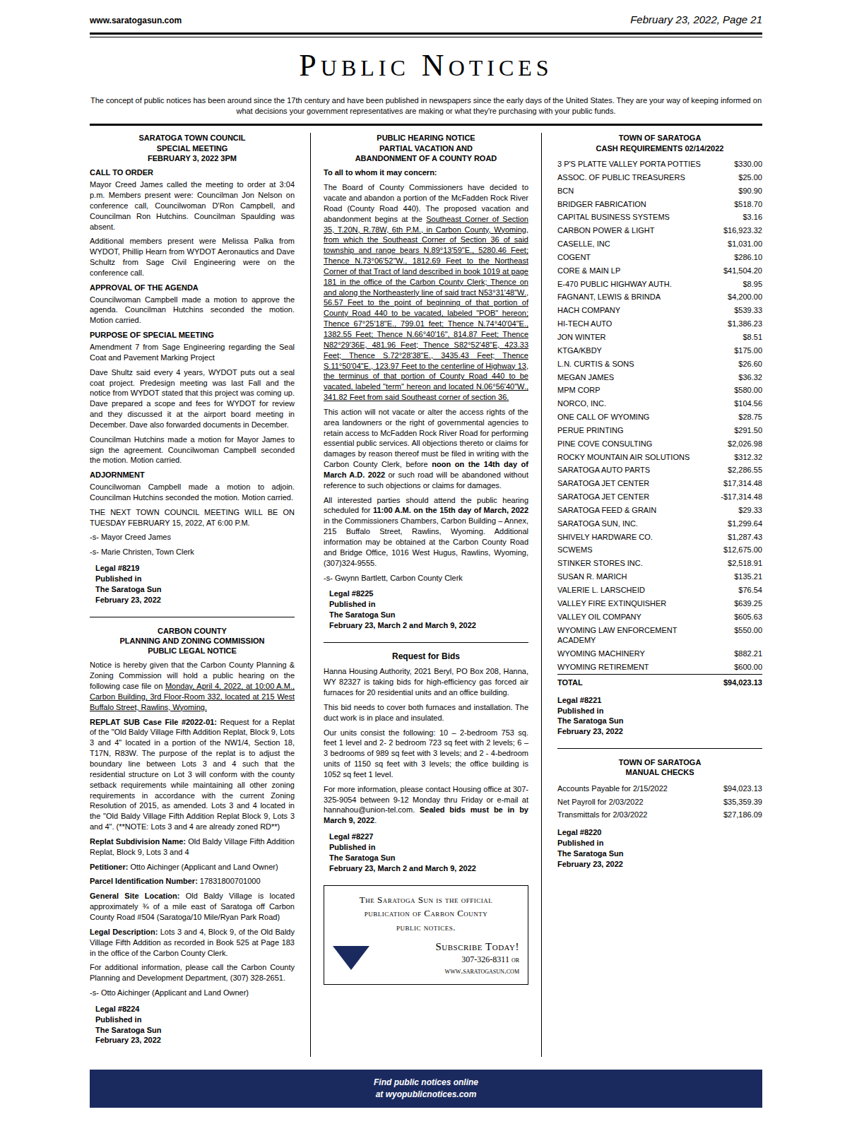www.saratogasun.com
February 23, 2022, Page 21
PUBLIC NOTICES
The concept of public notices has been around since the 17th century and have been published in newspapers since the early days of the United States. They are your way of keeping informed on what decisions your government representatives are making or what they're purchasing with your public funds.
Saratoga Town Council
Special Meeting
February 3, 2022 3PM
Call to Order
Mayor Creed James called the meeting to order at 3:04 p.m. Members present were: Councilman Jon Nelson on conference call, Councilwoman D'Ron Campbell, and Councilman Ron Hutchins. Councilman Spaulding was absent.
Additional members present were Melissa Palka from WYDOT, Phillip Hearn from WYDOT Aeronautics and Dave Schultz from Sage Civil Engineering were on the conference call.
Approval of the Agenda
Councilwoman Campbell made a motion to approve the agenda. Councilman Hutchins seconded the motion. Motion carried.
Purpose of Special Meeting
Amendment 7 from Sage Engineering regarding the Seal Coat and Pavement Marking Project
Dave Shultz said every 4 years, WYDOT puts out a seal coat project. Predesign meeting was last Fall and the notice from WYDOT stated that this project was coming up. Dave prepared a scope and fees for WYDOT for review and they discussed it at the airport board meeting in December. Dave also forwarded documents in December.
Councilman Hutchins made a motion for Mayor James to sign the agreement. Councilwoman Campbell seconded the motion. Motion carried.
Adjornment
Councilwoman Campbell made a motion to adjoin. Councilman Hutchins seconded the motion. Motion carried.
THE NEXT TOWN COUNCIL MEETING WILL BE ON TUESDAY FEBRUARY 15, 2022, AT 6:00 P.M.
-s- Mayor Creed James
-s- Marie Christen, Town Clerk
Legal #8219
Published in
The Saratoga Sun
February 23, 2022
Carbon County
Planning and Zoning Commission
Public Legal Notice
Notice is hereby given that the Carbon County Planning & Zoning Commission will hold a public hearing on the following case file on Monday, April 4, 2022, at 10:00 A.M., Carbon Building, 3rd Floor-Room 332, located at 215 West Buffalo Street, Rawlins, Wyoming.
REPLAT SUB Case File #2022-01: Request for a Replat of the "Old Baldy Village Fifth Addition Replat, Block 9, Lots 3 and 4" located in a portion of the NW1/4, Section 18, T17N, R83W. The purpose of the replat is to adjust the boundary line between Lots 3 and 4 such that the residential structure on Lot 3 will conform with the county setback requirements while maintaining all other zoning requirements in accordance with the current Zoning Resolution of 2015, as amended. Lots 3 and 4 located in the "Old Baldy Village Fifth Addition Replat Block 9, Lots 3 and 4". (**NOTE: Lots 3 and 4 are already zoned RD**)
Replat Subdivision Name: Old Baldy Village Fifth Addition Replat, Block 9, Lots 3 and 4
Petitioner: Otto Aichinger (Applicant and Land Owner)
Parcel Identification Number: 17831800701000
General Site Location: Old Baldy Village is located approximately ¾ of a mile east of Saratoga off Carbon County Road #504 (Saratoga/10 Mile/Ryan Park Road)
Legal Description: Lots 3 and 4, Block 9, of the Old Baldy Village Fifth Addition as recorded in Book 525 at Page 183 in the office of the Carbon County Clerk.
For additional information, please call the Carbon County Planning and Development Department, (307) 328-2651.
-s- Otto Aichinger (Applicant and Land Owner)
Legal #8224
Published in
The Saratoga Sun
February 23, 2022
Public Hearing Notice
Partial Vacation and
Abandonment of a County Road
To all to whom it may concern:
The Board of County Commissioners have decided to vacate and abandon a portion of the McFadden Rock River Road (County Road 440). The proposed vacation and abandonment begins at the Southeast Corner of Section 35, T.20N, R.78W, 6th P.M., in Carbon County, Wyoming, from which the Southeast Corner of Section 36 of said township and range bears N.89°13'59"E., 5280.46 Feet; Thence N.73°06'52"W., 1812.69 Feet to the Northeast Corner of that Tract of land described in book 1019 at page 181 in the office of the Carbon County Clerk; Thence on and along the Northeasterly line of said tract N53°31'48"W., 56.57 Feet to the point of beginning of that portion of County Road 440 to be vacated, labeled "POB" hereon; Thence 67°25'18"E., 799.01 feet; Thence N.74°40'04"E., 1382.55 Feet; Thence N.66°40'16", 814.87 Feet; Thence N82°29'36E, 481.96 Feet; Thence S82°52'48"E, 423.33 Feet; Thence S.72°28'38"E., 3435.43 Feet; Thence S.11°50'04"E., 123.97 Feet to the centerline of Highway 13, the terminus of that portion of County Road 440 to be vacated, labeled "term" hereon and located N.06°56'40"W., 341.82 Feet from said Southeast corner of section 36.
This action will not vacate or alter the access rights of the area landowners or the right of governmental agencies to retain access to McFadden Rock River Road for performing essential public services. All objections thereto or claims for damages by reason thereof must be filed in writing with the Carbon County Clerk, before noon on the 14th day of March A.D. 2022 or such road will be abandoned without reference to such objections or claims for damages.
All interested parties should attend the public hearing scheduled for 11:00 A.M. on the 15th day of March, 2022 in the Commissioners Chambers, Carbon Building – Annex, 215 Buffalo Street, Rawlins, Wyoming. Additional information may be obtained at the Carbon County Road and Bridge Office, 1016 West Hugus, Rawlins, Wyoming, (307)324-9555.
-s- Gwynn Bartlett, Carbon County Clerk
Legal #8225
Published in
The Saratoga Sun
February 23, March 2 and March 9, 2022
Request for Bids
Hanna Housing Authority, 2021 Beryl, PO Box 208, Hanna, WY 82327 is taking bids for high-efficiency gas forced air furnaces for 20 residential units and an office building.
This bid needs to cover both furnaces and installation. The duct work is in place and insulated.
Our units consist the following: 10 – 2-bedroom 753 sq. feet 1 level and 2- 2 bedroom 723 sq feet with 2 levels; 6 – 3 bedrooms of 989 sq feet with 3 levels; and 2 - 4-bedroom units of 1150 sq feet with 3 levels; the office building is 1052 sq feet 1 level.
For more information, please contact Housing office at 307-325-9054 between 9-12 Monday thru Friday or e-mail at hannahou@union-tel.com. Sealed bids must be in by March 9, 2022.
Legal #8227
Published in
The Saratoga Sun
February 23, March 2 and March 9, 2022
The Saratoga Sun is the official
publication of Carbon County
public notices.
Subscribe Today!
307-326-8311 or
www.saratogasun.com
Town of Saratoga
Cash Requirements 02/14/2022
| 3 P'S PLATTE VALLEY PORTA POTTIES | $330.00 |
| ASSOC. OF PUBLIC TREASURERS | $25.00 |
| BCN | $90.90 |
| BRIDGER FABRICATION | $518.70 |
| CAPITAL BUSINESS SYSTEMS | $3.16 |
| CARBON POWER & LIGHT | $16,923.32 |
| CASELLE, INC | $1,031.00 |
| COGENT | $286.10 |
| CORE & MAIN LP | $41,504.20 |
| E-470 PUBLIC HIGHWAY AUTH. | $8.95 |
| FAGNANT, LEWIS & BRINDA | $4,200.00 |
| HACH COMPANY | $539.33 |
| HI-TECH AUTO | $1,386.23 |
| JON WINTER | $8.51 |
| KTGA/KBDY | $175.00 |
| L.N. CURTIS & SONS | $26.60 |
| MEGAN JAMES | $36.32 |
| MPM CORP | $580.00 |
| NORCO, INC. | $104.56 |
| ONE CALL OF WYOMING | $28.75 |
| PERUE PRINTING | $291.50 |
| PINE COVE CONSULTING | $2,026.98 |
| ROCKY MOUNTAIN AIR SOLUTIONS | $312.32 |
| SARATOGA AUTO PARTS | $2,286.55 |
| SARATOGA JET CENTER | $17,314.48 |
| SARATOGA JET CENTER | -$17,314.48 |
| SARATOGA FEED & GRAIN | $29.33 |
| SARATOGA SUN, INC. | $1,299.64 |
| SHIVELY HARDWARE CO. | $1,287.43 |
| SCWEMS | $12,675.00 |
| STINKER STORES INC. | $2,518.91 |
| SUSAN R. MARICH | $135.21 |
| VALERIE L. LARSCHEID | $76.54 |
| VALLEY FIRE EXTINQUISHER | $639.25 |
| VALLEY OIL COMPANY | $605.63 |
| WYOMING LAW ENFORCEMENT ACADEMY | $550.00 |
| WYOMING MACHINERY | $882.21 |
| WYOMING RETIREMENT | $600.00 |
| TOTAL | $94,023.13 |
Legal #8221
Published in
The Saratoga Sun
February 23, 2022
Town of Saratoga
Manual Checks
| Accounts Payable for 2/15/2022 | $94,023.13 |
| Net Payroll for 2/03/2022 | $35,359.39 |
| Transmittals for 2/03/2022 | $27,186.09 |
Legal #8220
Published in
The Saratoga Sun
February 23, 2022
Find public notices online
at wyopublicnotices.com